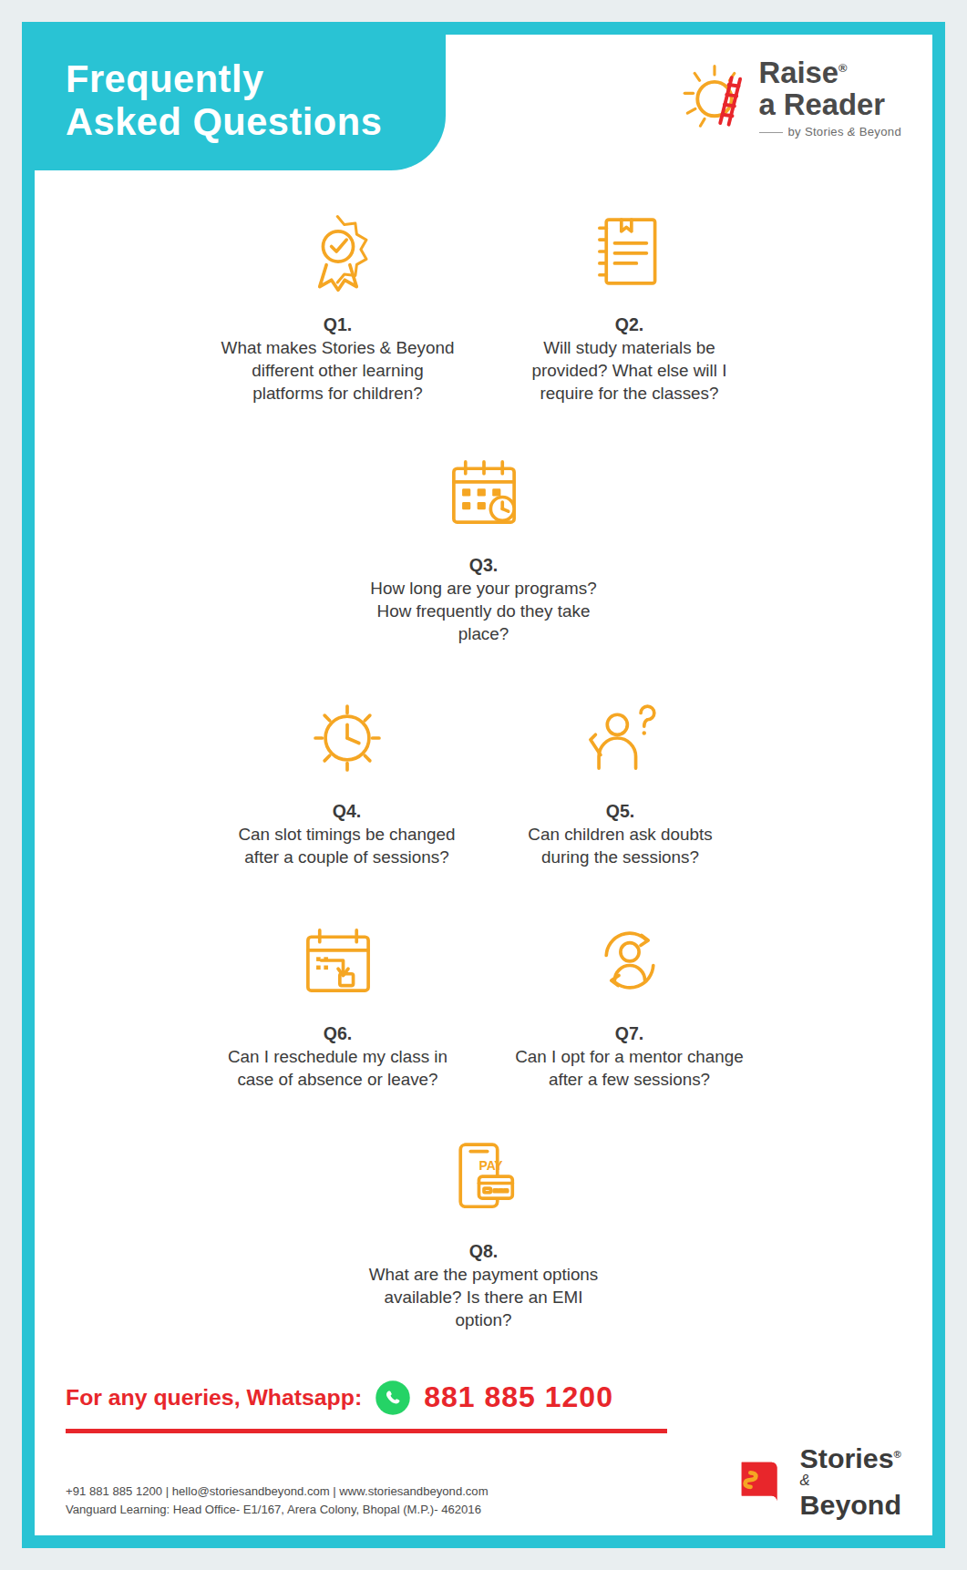Frequently
Asked Questions
Raise® a Reader by Stories & Beyond
Q1.
What makes Stories & Beyond different other learning platforms for children?
Q2.
Will study materials be provided? What else will I require for the classes?
Q3.
How long are your programs? How frequently do they take place?
Q4.
Can slot timings be changed after a couple of sessions?
Q5.
Can children ask doubts during the sessions?
Q6.
Can I reschedule my class in case of absence or leave?
Q7.
Can I opt for a mentor change after a few sessions?
PAY
Q8.
What are the payment options available? Is there an EMI option?
For any queries, Whatsapp: 881 885 1200
+91 881 885 1200 | hello@storiesandbeyond.com | www.storiesandbeyond.com
Vanguard Learning: Head Office- E1/167, Arera Colony, Bhopal (M.P.)- 462016
Stories® & Beyond